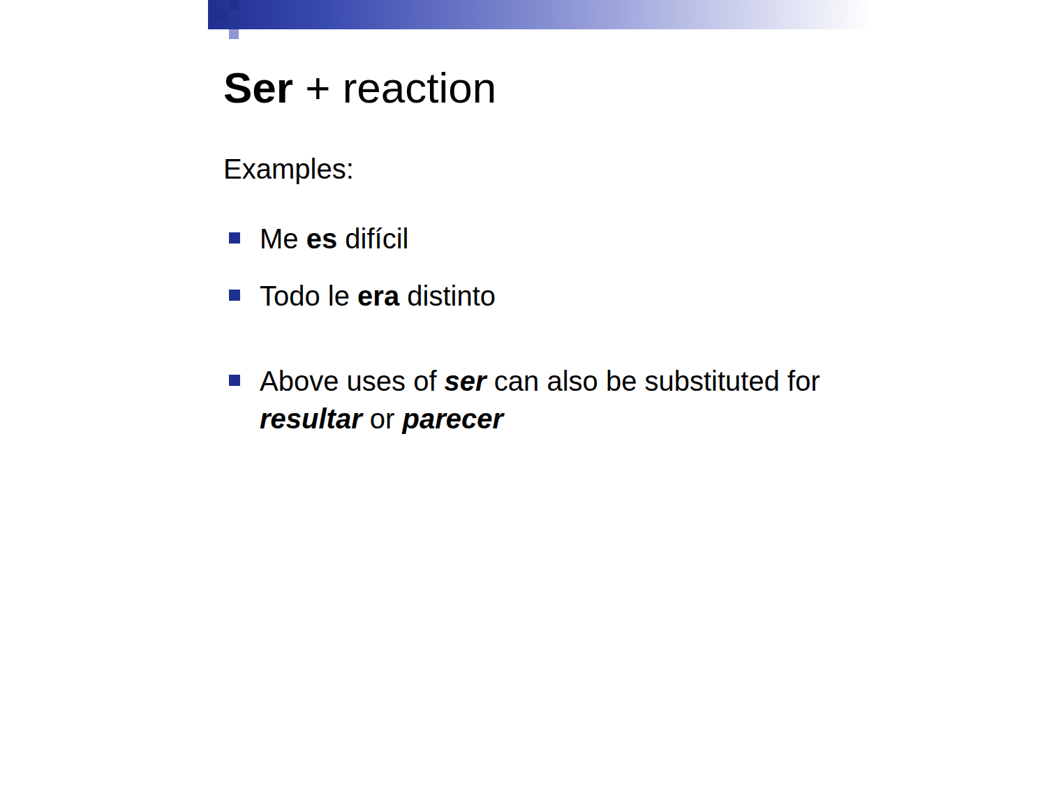Ser + reaction
Examples:
Me es difícil
Todo le era distinto
Above uses of ser can also be substituted for resultar or parecer